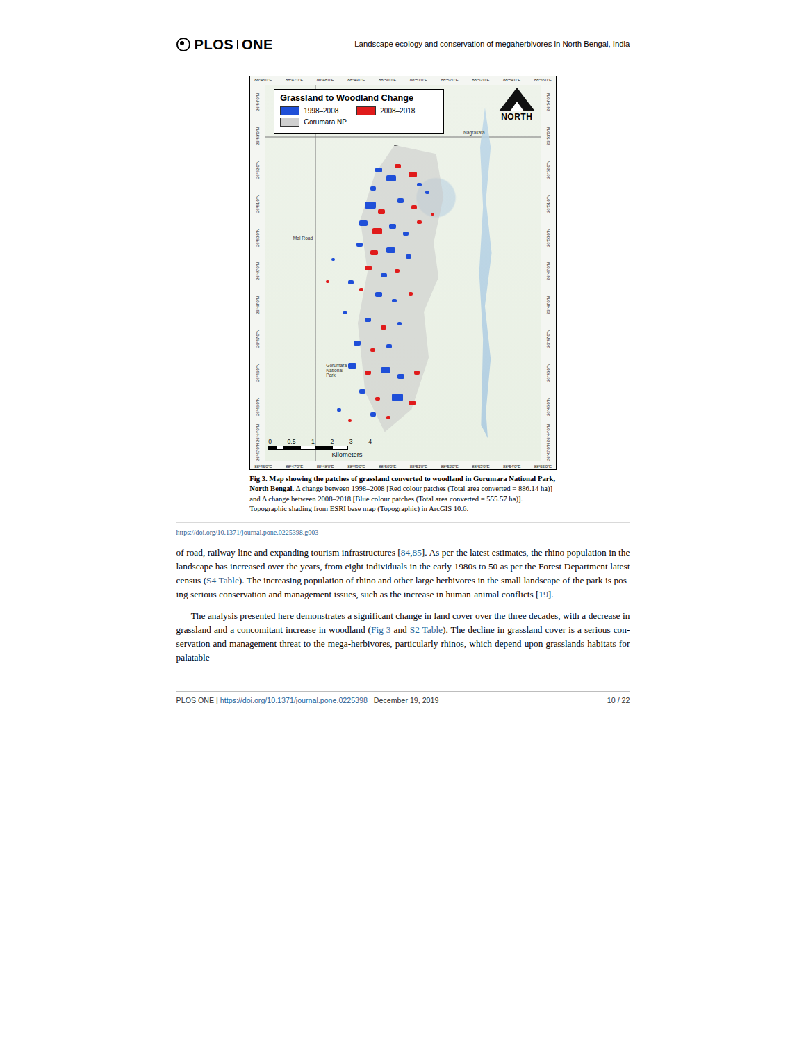PLOS ONE
Landscape ecology and conservation of megaherbivores in North Bengal, India
88°46'0"E 88°47'0"E 88°48'0"E 88°49'0"E 88°50'0"E 88°51'0"E 88°52'0"E 88°53'0"E 88°54'0"E 88°55'0"E
26°54'0"N 26°53'0"N 26°52'0"N 26°51'0"N 26°50'0"N 26°49'0"N 26°48'0"N 26°47'0"N 26°46'0"N 26°45'0"N 26°44'0"N 26°43'0"N
26°54'0"N 26°53'0"N 26°52'0"N 26°51'0"N 26°50'0"N 26°49'0"N 26°48'0"N 26°47'0"N 26°46'0"N 26°45'0"N 26°44'0"N 26°43'0"N
NH-31C NH-31C Nagrakata Mal Road Gorumara
National
Park
Grassland to Woodland Change
1998–2008 2008–2018
Gorumara NP
NORTH
00.51234
Kilometers
88°46'0"E 88°47'0"E 88°48'0"E 88°49'0"E 88°50'0"E 88°51'0"E 88°52'0"E 88°53'0"E 88°54'0"E 88°55'0"E
Fig 3. Map showing the patches of grassland converted to woodland in Gorumara National Park, North Bengal. Δ change between 1998–2008 [Red colour patches (Total area converted = 886.14 ha)] and Δ change between 2008–2018 [Blue colour patches (Total area converted = 555.57 ha)]. Topographic shading from ESRI base map (Topographic) in ArcGIS 10.6.
https://doi.org/10.1371/journal.pone.0225398.g003
of road, railway line and expanding tourism infrastructures [84,85]. As per the latest estimates, the rhino population in the landscape has increased over the years, from eight individuals in the early 1980s to 50 as per the Forest Department latest census (S4 Table). The increasing population of rhino and other large herbivores in the small landscape of the park is posing serious conservation and management issues, such as the increase in human-animal conflicts [19].
The analysis presented here demonstrates a significant change in land cover over the three decades, with a decrease in grassland and a concomitant increase in woodland (Fig 3 and S2 Table). The decline in grassland cover is a serious conservation and management threat to the mega-herbivores, particularly rhinos, which depend upon grasslands habitats for palatable
PLOS ONE | https://doi.org/10.1371/journal.pone.0225398 December 19, 2019
10 / 22